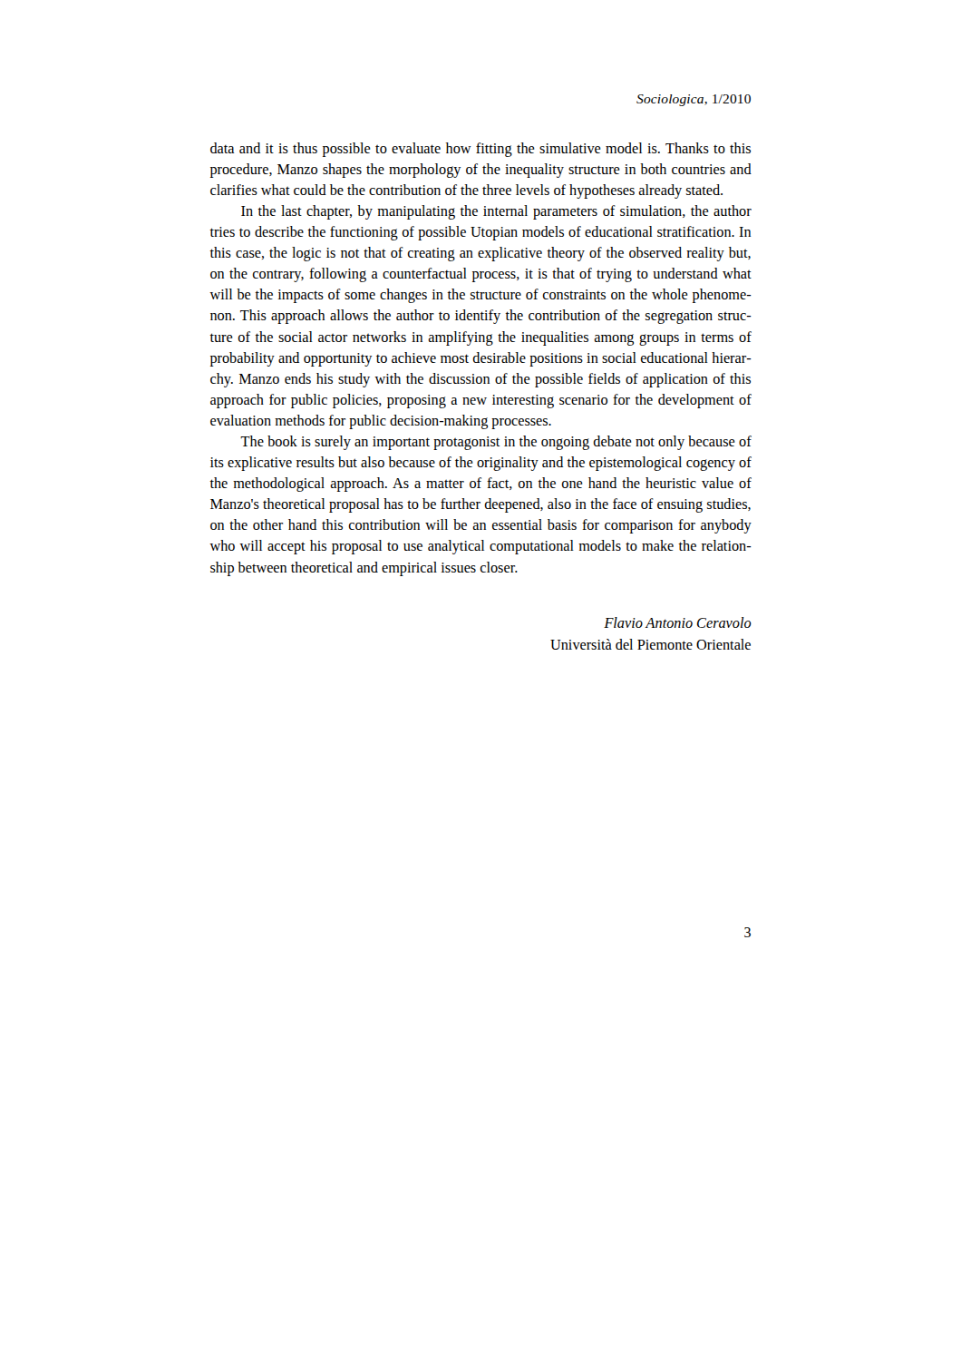Sociologica, 1/2010
data and it is thus possible to evaluate how fitting the simulative model is. Thanks to this procedure, Manzo shapes the morphology of the inequality structure in both countries and clarifies what could be the contribution of the three levels of hypotheses already stated.
In the last chapter, by manipulating the internal parameters of simulation, the author tries to describe the functioning of possible Utopian models of educational stratification. In this case, the logic is not that of creating an explicative theory of the observed reality but, on the contrary, following a counterfactual process, it is that of trying to understand what will be the impacts of some changes in the structure of constraints on the whole phenomenon. This approach allows the author to identify the contribution of the segregation structure of the social actor networks in amplifying the inequalities among groups in terms of probability and opportunity to achieve most desirable positions in social educational hierarchy. Manzo ends his study with the discussion of the possible fields of application of this approach for public policies, proposing a new interesting scenario for the development of evaluation methods for public decision-making processes.
The book is surely an important protagonist in the ongoing debate not only because of its explicative results but also because of the originality and the epistemological cogency of the methodological approach. As a matter of fact, on the one hand the heuristic value of Manzo's theoretical proposal has to be further deepened, also in the face of ensuing studies, on the other hand this contribution will be an essential basis for comparison for anybody who will accept his proposal to use analytical computational models to make the relationship between theoretical and empirical issues closer.
Flavio Antonio Ceravolo Università del Piemonte Orientale
3